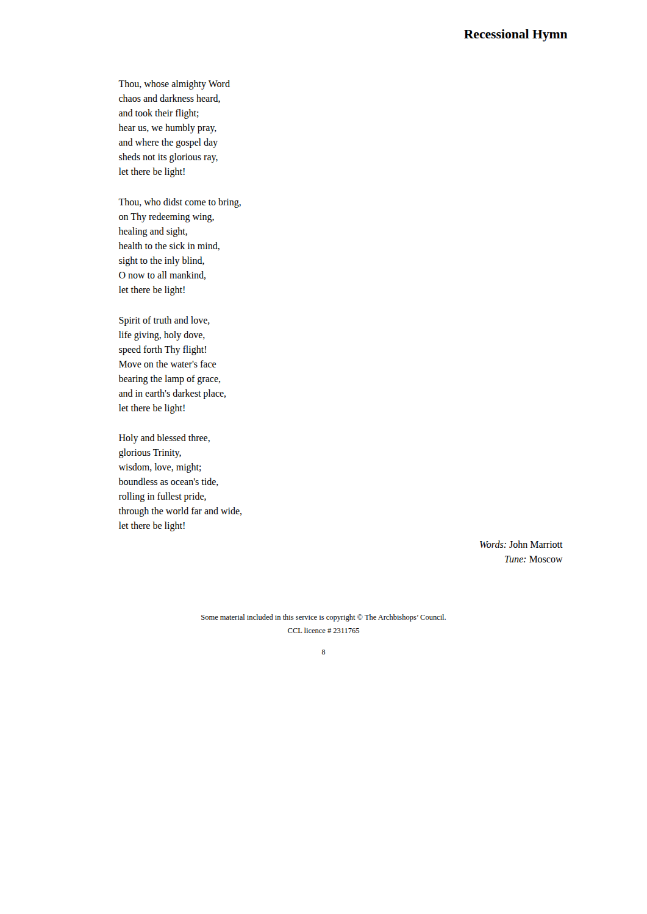Recessional Hymn
Thou, whose almighty Word
chaos and darkness heard,
and took their flight;
hear us, we humbly pray,
and where the gospel day
sheds not its glorious ray,
let there be light!
Thou, who didst come to bring,
on Thy redeeming wing,
healing and sight,
health to the sick in mind,
sight to the inly blind,
O now to all mankind,
let there be light!
Spirit of truth and love,
life giving, holy dove,
speed forth Thy flight!
Move on the water's face
bearing the lamp of grace,
and in earth's darkest place,
let there be light!
Holy and blessed three,
glorious Trinity,
wisdom, love, might;
boundless as ocean's tide,
rolling in fullest pride,
through the world far and wide,
let there be light!
Words: John Marriott
Tune: Moscow
Some material included in this service is copyright © The Archbishops’ Council.
CCL licence # 2311765
8